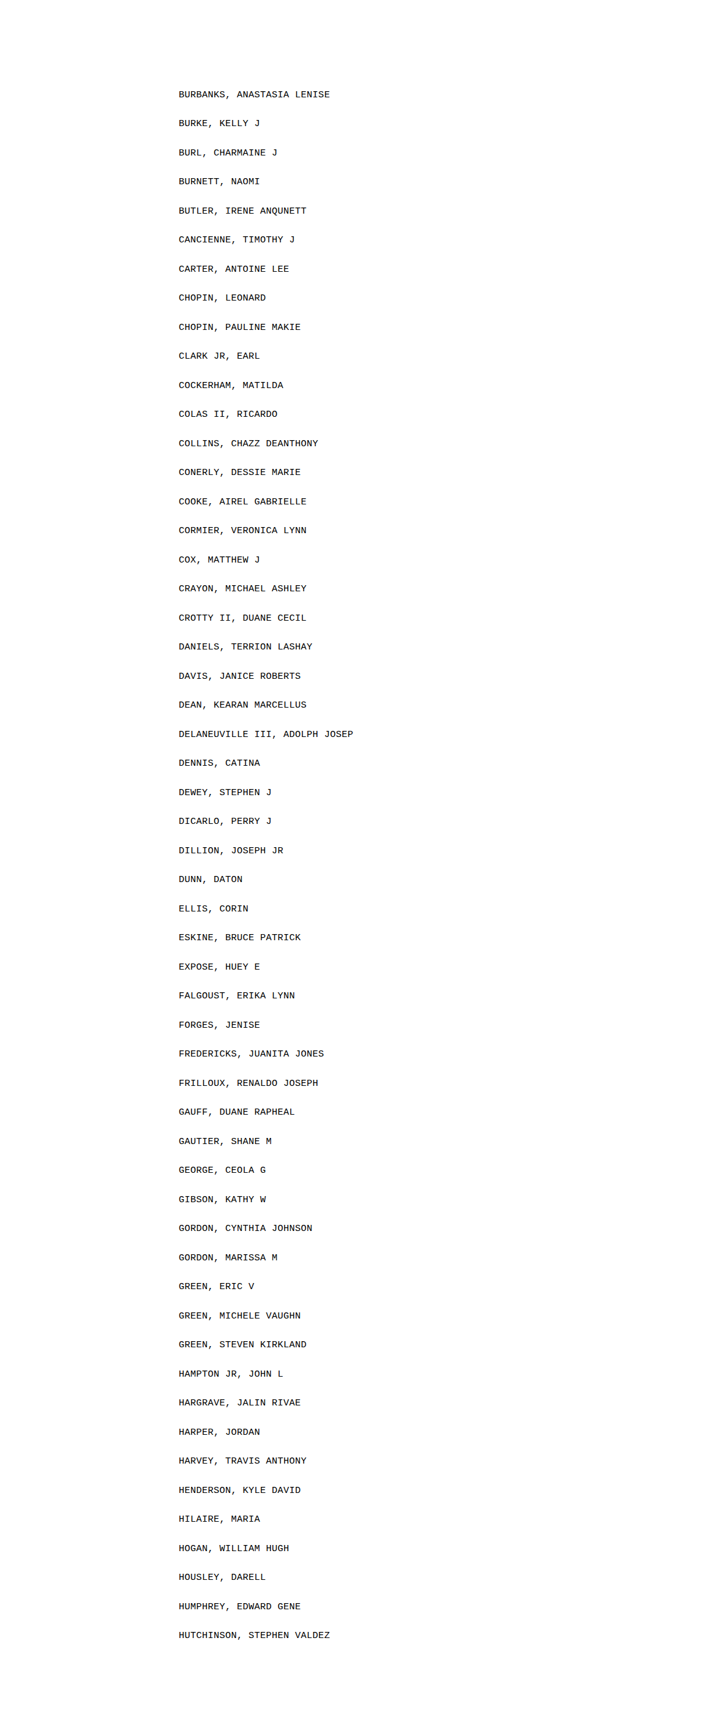BURBANKS, ANASTASIA LENISE
BURKE, KELLY J
BURL, CHARMAINE J
BURNETT, NAOMI
BUTLER, IRENE ANQUNETT
CANCIENNE, TIMOTHY J
CARTER, ANTOINE LEE
CHOPIN, LEONARD
CHOPIN, PAULINE MAKIE
CLARK JR, EARL
COCKERHAM, MATILDA
COLAS II, RICARDO
COLLINS, CHAZZ DEANTHONY
CONERLY, DESSIE MARIE
COOKE, AIREL GABRIELLE
CORMIER, VERONICA LYNN
COX, MATTHEW J
CRAYON, MICHAEL ASHLEY
CROTTY II, DUANE CECIL
DANIELS, TERRION LASHAY
DAVIS, JANICE ROBERTS
DEAN, KEARAN MARCELLUS
DELANEUVILLE III, ADOLPH JOSEP
DENNIS, CATINA
DEWEY, STEPHEN J
DICARLO, PERRY J
DILLION, JOSEPH JR
DUNN, DATON
ELLIS, CORIN
ESKINE, BRUCE PATRICK
EXPOSE, HUEY E
FALGOUST, ERIKA LYNN
FORGES, JENISE
FREDERICKS, JUANITA JONES
FRILLOUX, RENALDO JOSEPH
GAUFF, DUANE RAPHEAL
GAUTIER, SHANE M
GEORGE, CEOLA G
GIBSON, KATHY W
GORDON, CYNTHIA JOHNSON
GORDON, MARISSA M
GREEN, ERIC V
GREEN, MICHELE VAUGHN
GREEN, STEVEN KIRKLAND
HAMPTON JR, JOHN L
HARGRAVE, JALIN RIVAE
HARPER, JORDAN
HARVEY, TRAVIS ANTHONY
HENDERSON, KYLE DAVID
HILAIRE, MARIA
HOGAN, WILLIAM HUGH
HOUSLEY, DARELL
HUMPHREY, EDWARD GENE
HUTCHINSON, STEPHEN VALDEZ